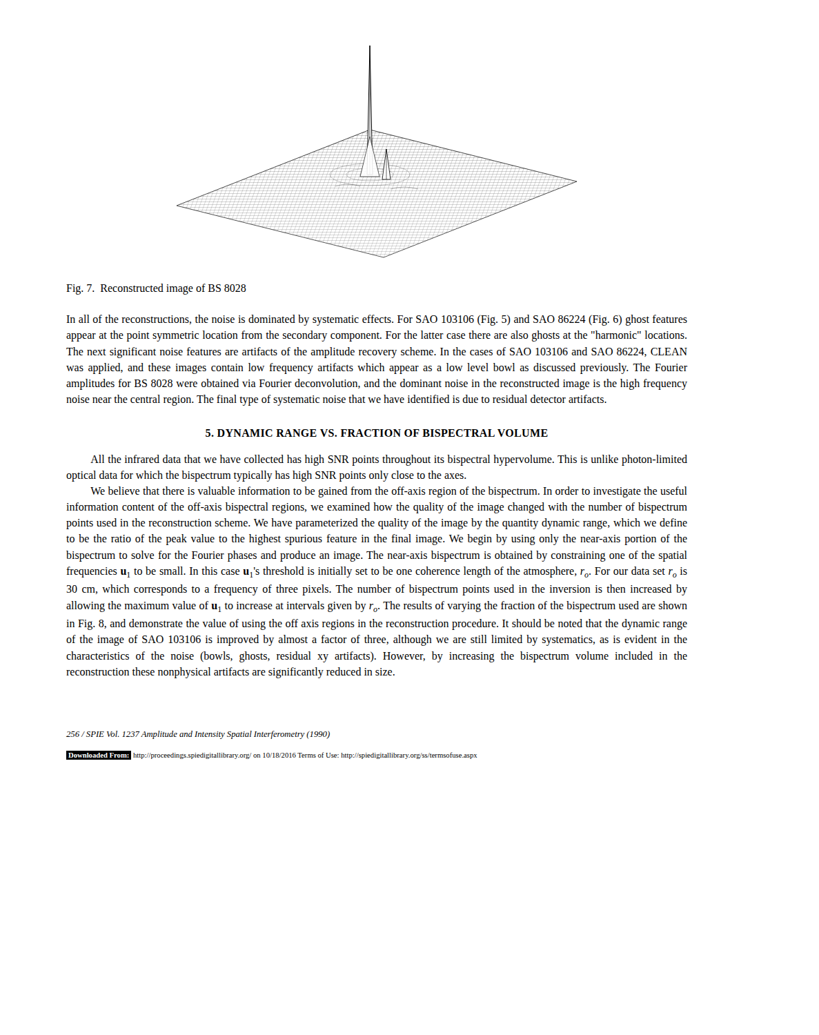Surface mesh plot of reconstructed image of BS 8028 A wireframe mesh plane drawn in perspective with a single tall spike near the center and a small secondary bump beside it.
Fig. 7. Reconstructed image of BS 8028
In all of the reconstructions, the noise is dominated by systematic effects. For SAO 103106 (Fig. 5) and SAO 86224 (Fig. 6) ghost features appear at the point symmetric location from the secondary component. For the latter case there are also ghosts at the "harmonic" locations. The next significant noise features are artifacts of the amplitude recovery scheme. In the cases of SAO 103106 and SAO 86224, CLEAN was applied, and these images contain low frequency artifacts which appear as a low level bowl as discussed previously. The Fourier amplitudes for BS 8028 were obtained via Fourier deconvolution, and the dominant noise in the reconstructed image is the high frequency noise near the central region. The final type of systematic noise that we have identified is due to residual detector artifacts.
5. DYNAMIC RANGE VS. FRACTION OF BISPECTRAL VOLUME
All the infrared data that we have collected has high SNR points throughout its bispectral hypervolume. This is unlike photon-limited optical data for which the bispectrum typically has high SNR points only close to the axes.
We believe that there is valuable information to be gained from the off-axis region of the bispectrum. In order to investigate the useful information content of the off-axis bispectral regions, we examined how the quality of the image changed with the number of bispectrum points used in the reconstruction scheme. We have parameterized the quality of the image by the quantity dynamic range, which we define to be the ratio of the peak value to the highest spurious feature in the final image. We begin by using only the near-axis portion of the bispectrum to solve for the Fourier phases and produce an image. The near-axis bispectrum is obtained by constraining one of the spatial frequencies u1 to be small. In this case u1's threshold is initially set to be one coherence length of the atmosphere, ro. For our data set ro is 30 cm, which corresponds to a frequency of three pixels. The number of bispectrum points used in the inversion is then increased by allowing the maximum value of u1 to increase at intervals given by ro. The results of varying the fraction of the bispectrum used are shown in Fig. 8, and demonstrate the value of using the off axis regions in the reconstruction procedure. It should be noted that the dynamic range of the image of SAO 103106 is improved by almost a factor of three, although we are still limited by systematics, as is evident in the characteristics of the noise (bowls, ghosts, residual xy artifacts). However, by increasing the bispectrum volume included in the reconstruction these nonphysical artifacts are significantly reduced in size.
256 / SPIE Vol. 1237 Amplitude and Intensity Spatial Interferometry (1990)
Downloaded From: http://proceedings.spiedigitallibrary.org/ on 10/18/2016 Terms of Use: http://spiedigitallibrary.org/ss/termsofuse.aspx